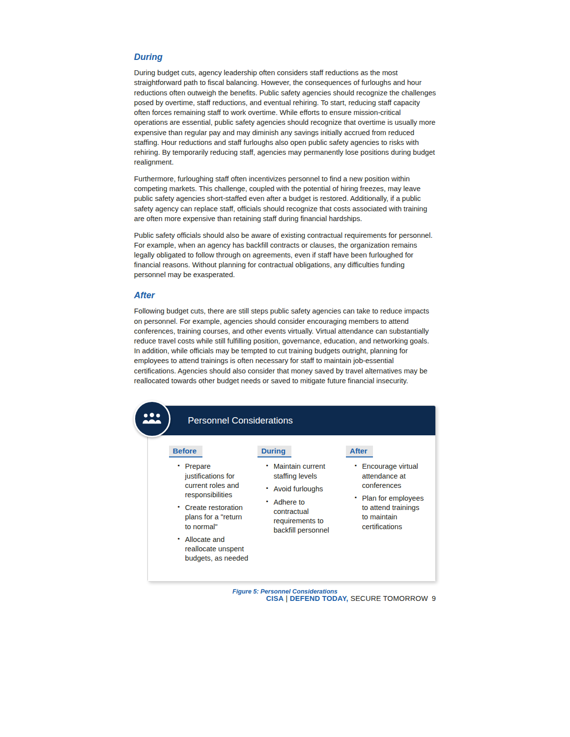During
During budget cuts, agency leadership often considers staff reductions as the most straightforward path to fiscal balancing. However, the consequences of furloughs and hour reductions often outweigh the benefits. Public safety agencies should recognize the challenges posed by overtime, staff reductions, and eventual rehiring. To start, reducing staff capacity often forces remaining staff to work overtime. While efforts to ensure mission-critical operations are essential, public safety agencies should recognize that overtime is usually more expensive than regular pay and may diminish any savings initially accrued from reduced staffing. Hour reductions and staff furloughs also open public safety agencies to risks with rehiring. By temporarily reducing staff, agencies may permanently lose positions during budget realignment.
Furthermore, furloughing staff often incentivizes personnel to find a new position within competing markets. This challenge, coupled with the potential of hiring freezes, may leave public safety agencies short-staffed even after a budget is restored. Additionally, if a public safety agency can replace staff, officials should recognize that costs associated with training are often more expensive than retaining staff during financial hardships.
Public safety officials should also be aware of existing contractual requirements for personnel. For example, when an agency has backfill contracts or clauses, the organization remains legally obligated to follow through on agreements, even if staff have been furloughed for financial reasons. Without planning for contractual obligations, any difficulties funding personnel may be exasperated.
After
Following budget cuts, there are still steps public safety agencies can take to reduce impacts on personnel. For example, agencies should consider encouraging members to attend conferences, training courses, and other events virtually. Virtual attendance can substantially reduce travel costs while still fulfilling position, governance, education, and networking goals. In addition, while officials may be tempted to cut training budgets outright, planning for employees to attend trainings is often necessary for staff to maintain job-essential certifications. Agencies should also consider that money saved by travel alternatives may be reallocated towards other budget needs or saved to mitigate future financial insecurity.
Personnel Considerations
Before
Prepare justifications for current roles and responsibilities
Create restoration plans for a "return to normal"
Allocate and reallocate unspent budgets, as needed
During
Maintain current staffing levels
Avoid furloughs
Adhere to contractual requirements to backfill personnel
After
Encourage virtual attendance at conferences
Plan for employees to attend trainings to maintain certifications
Figure 5: Personnel Considerations
CISA | DEFEND TODAY, SECURE TOMORROW 9